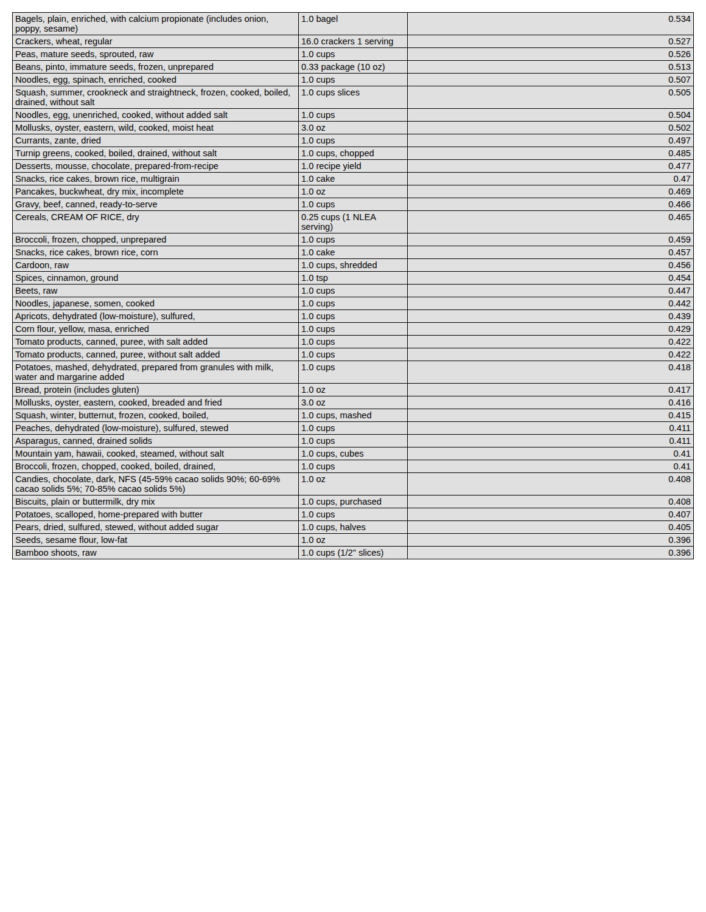| Bagels, plain, enriched, with calcium propionate (includes onion, poppy, sesame) | 1.0 bagel | 0.534 |
| Crackers, wheat, regular | 16.0 crackers 1 serving | 0.527 |
| Peas, mature seeds, sprouted, raw | 1.0 cups | 0.526 |
| Beans, pinto, immature seeds, frozen, unprepared | 0.33 package (10 oz) | 0.513 |
| Noodles, egg, spinach, enriched, cooked | 1.0 cups | 0.507 |
| Squash, summer, crookneck and straightneck, frozen, cooked, boiled, drained, without salt | 1.0 cups slices | 0.505 |
| Noodles, egg, unenriched, cooked, without added salt | 1.0 cups | 0.504 |
| Mollusks, oyster, eastern, wild, cooked, moist heat | 3.0 oz | 0.502 |
| Currants, zante, dried | 1.0 cups | 0.497 |
| Turnip greens, cooked, boiled, drained, without salt | 1.0 cups, chopped | 0.485 |
| Desserts, mousse, chocolate, prepared-from-recipe | 1.0 recipe yield | 0.477 |
| Snacks, rice cakes, brown rice, multigrain | 1.0 cake | 0.47 |
| Pancakes, buckwheat, dry mix, incomplete | 1.0 oz | 0.469 |
| Gravy, beef, canned, ready-to-serve | 1.0 cups | 0.466 |
| Cereals, CREAM OF RICE, dry | 0.25 cups (1 NLEA serving) | 0.465 |
| Broccoli, frozen, chopped, unprepared | 1.0 cups | 0.459 |
| Snacks, rice cakes, brown rice, corn | 1.0 cake | 0.457 |
| Cardoon, raw | 1.0 cups, shredded | 0.456 |
| Spices, cinnamon, ground | 1.0 tsp | 0.454 |
| Beets, raw | 1.0 cups | 0.447 |
| Noodles, japanese, somen, cooked | 1.0 cups | 0.442 |
| Apricots, dehydrated (low-moisture), sulfured, | 1.0 cups | 0.439 |
| Corn flour, yellow, masa, enriched | 1.0 cups | 0.429 |
| Tomato products, canned, puree, with salt added | 1.0 cups | 0.422 |
| Tomato products, canned, puree, without salt added | 1.0 cups | 0.422 |
| Potatoes, mashed, dehydrated, prepared from granules with milk, water and margarine added | 1.0 cups | 0.418 |
| Bread, protein (includes gluten) | 1.0 oz | 0.417 |
| Mollusks, oyster, eastern, cooked, breaded and fried | 3.0 oz | 0.416 |
| Squash, winter, butternut, frozen, cooked, boiled, | 1.0 cups, mashed | 0.415 |
| Peaches, dehydrated (low-moisture), sulfured, stewed | 1.0 cups | 0.411 |
| Asparagus, canned, drained solids | 1.0 cups | 0.411 |
| Mountain yam, hawaii, cooked, steamed, without salt | 1.0 cups, cubes | 0.41 |
| Broccoli, frozen, chopped, cooked, boiled, drained, | 1.0 cups | 0.41 |
| Candies, chocolate, dark, NFS (45-59% cacao solids 90%; 60-69% cacao solids 5%; 70-85% cacao solids 5%) | 1.0 oz | 0.408 |
| Biscuits, plain or buttermilk, dry mix | 1.0 cups, purchased | 0.408 |
| Potatoes, scalloped, home-prepared with butter | 1.0 cups | 0.407 |
| Pears, dried, sulfured, stewed, without added sugar | 1.0 cups, halves | 0.405 |
| Seeds, sesame flour, low-fat | 1.0 oz | 0.396 |
| Bamboo shoots, raw | 1.0 cups (1/2" slices) | 0.396 |